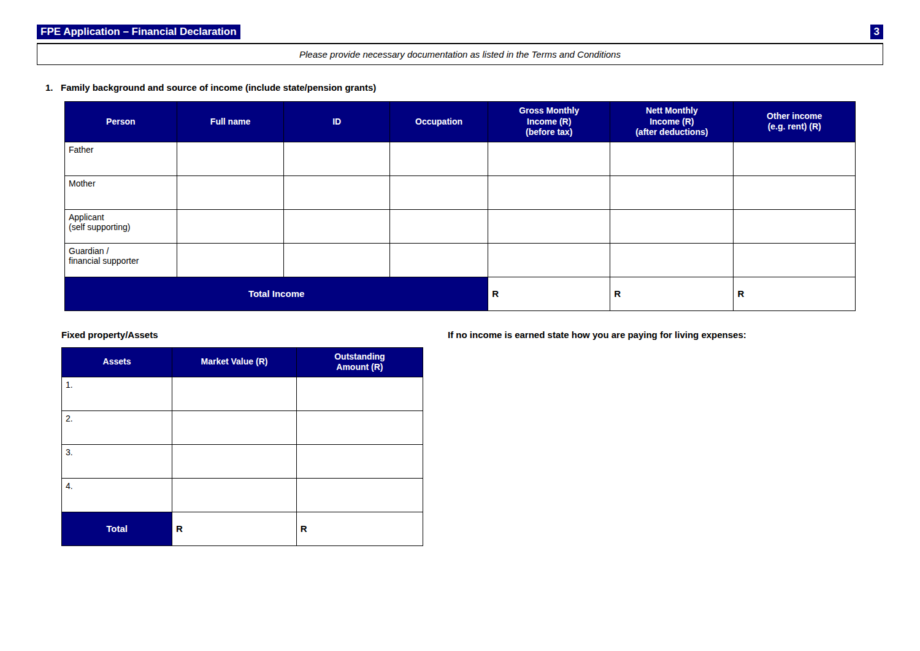FPE Application – Financial Declaration 3
Please provide necessary documentation as listed in the Terms and Conditions
1. Family background and source of income (include state/pension grants)
| Person | Full name | ID | Occupation | Gross Monthly Income (R) (before tax) | Nett Monthly Income (R) (after deductions) | Other income (e.g. rent) (R) |
| --- | --- | --- | --- | --- | --- | --- |
| Father | | | | | | |
| Mother | | | | | | |
| Applicant (self supporting) | | | | | | |
| Guardian / financial supporter | | | | | | |
| Total Income | R | R | R |
Fixed property/Assets
| Assets | Market Value (R) | Outstanding Amount (R) |
| --- | --- | --- |
| 1. | | |
| 2. | | |
| 3. | | |
| 4. | | |
| Total | R | R |
If no income is earned state how you are paying for living expenses: